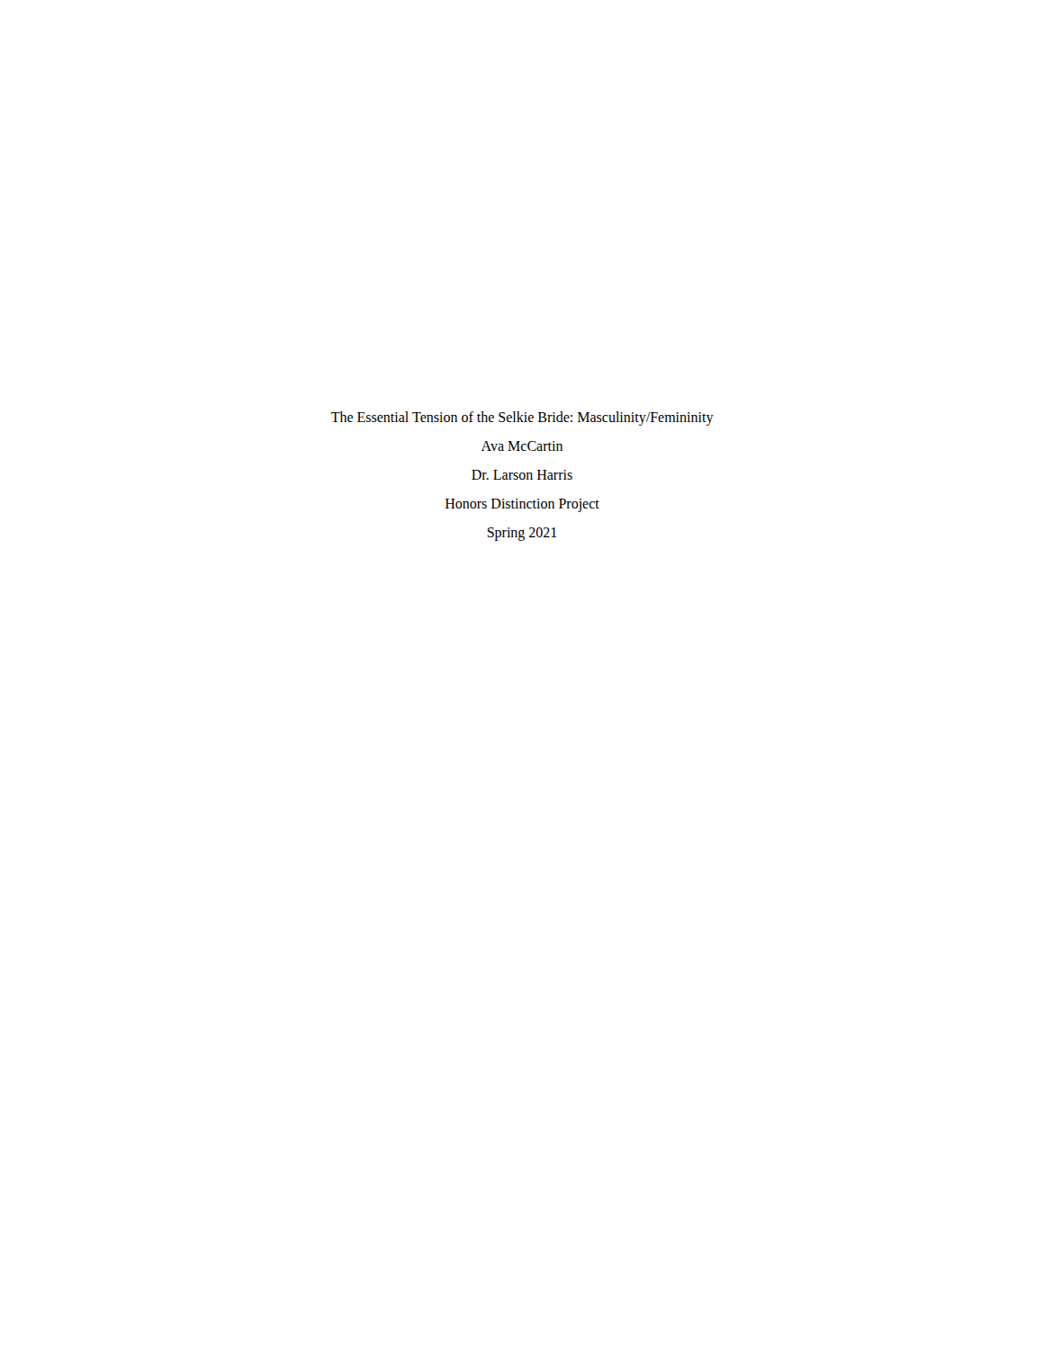The Essential Tension of the Selkie Bride: Masculinity/Femininity
Ava McCartin
Dr. Larson Harris
Honors Distinction Project
Spring 2021